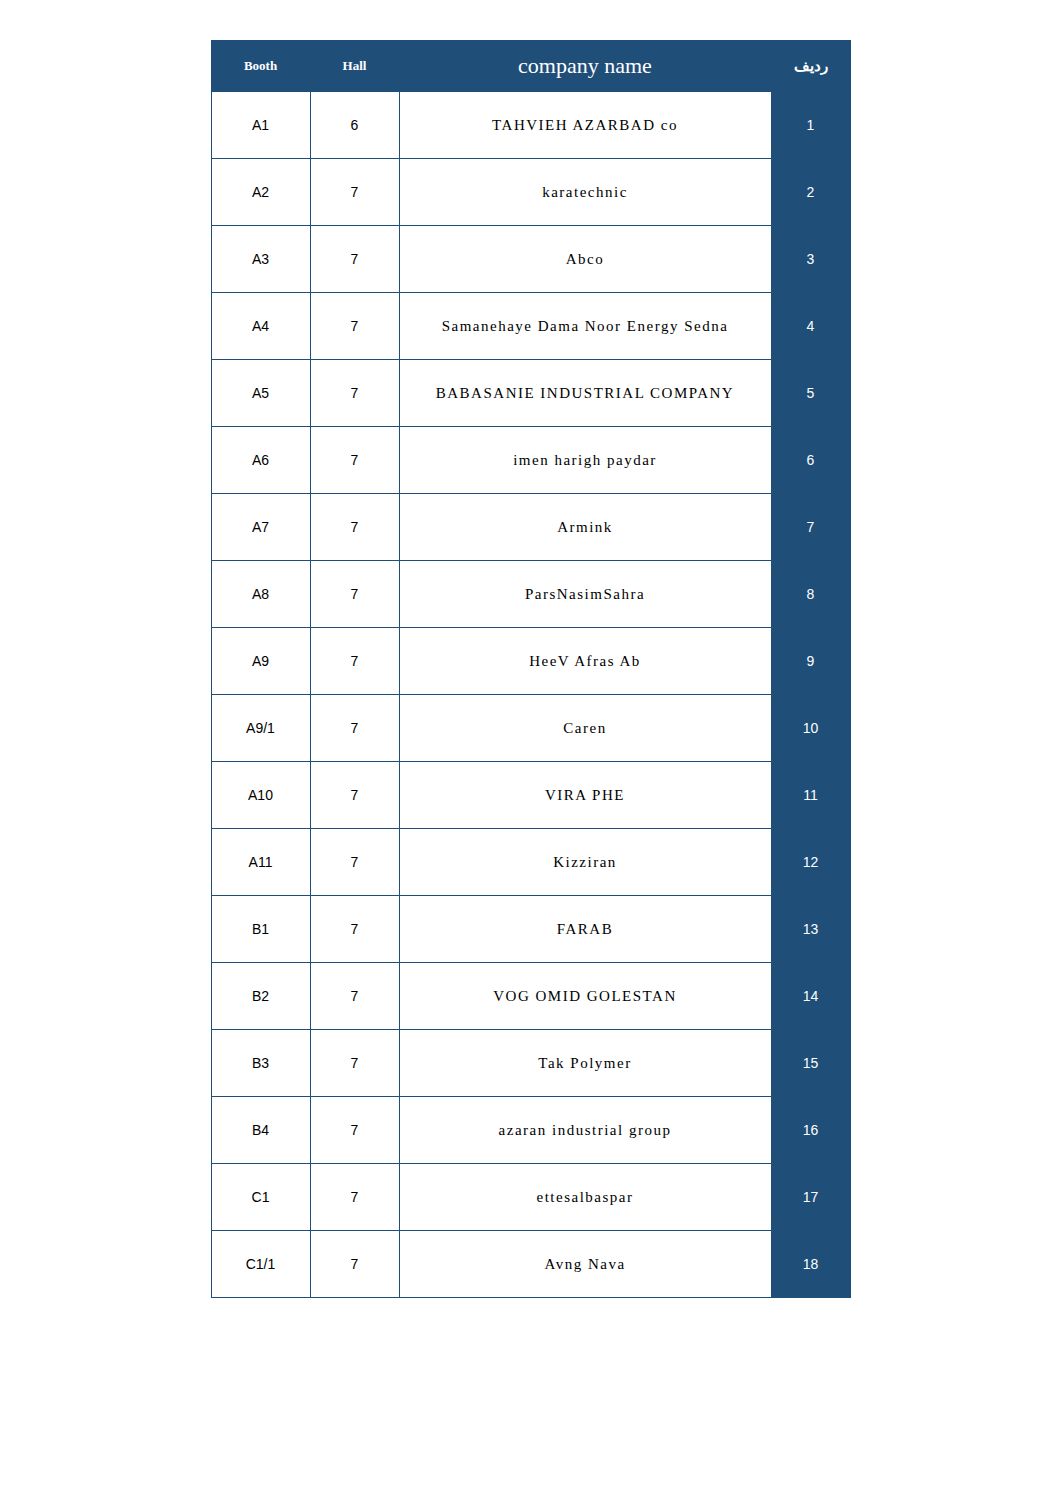| Booth | Hall | company name | ردیف |
| --- | --- | --- | --- |
| A1 | 6 | TAHVIEH AZARBAD co | 1 |
| A2 | 7 | karatechnic | 2 |
| A3 | 7 | Abco | 3 |
| A4 | 7 | Samanehaye Dama Noor Energy Sedna | 4 |
| A5 | 7 | BABASANIE INDUSTRIAL COMPANY | 5 |
| A6 | 7 | imen harigh paydar | 6 |
| A7 | 7 | Armink | 7 |
| A8 | 7 | ParsNasimSahra | 8 |
| A9 | 7 | HeeV Afras Ab | 9 |
| A9/1 | 7 | Caren | 10 |
| A10 | 7 | VIRA PHE | 11 |
| A11 | 7 | Kizziran | 12 |
| B1 | 7 | FARAB | 13 |
| B2 | 7 | VOG OMID GOLESTAN | 14 |
| B3 | 7 | Tak Polymer | 15 |
| B4 | 7 | azaran industrial group | 16 |
| C1 | 7 | ettesalbaspar | 17 |
| C1/1 | 7 | Avng Nava | 18 |